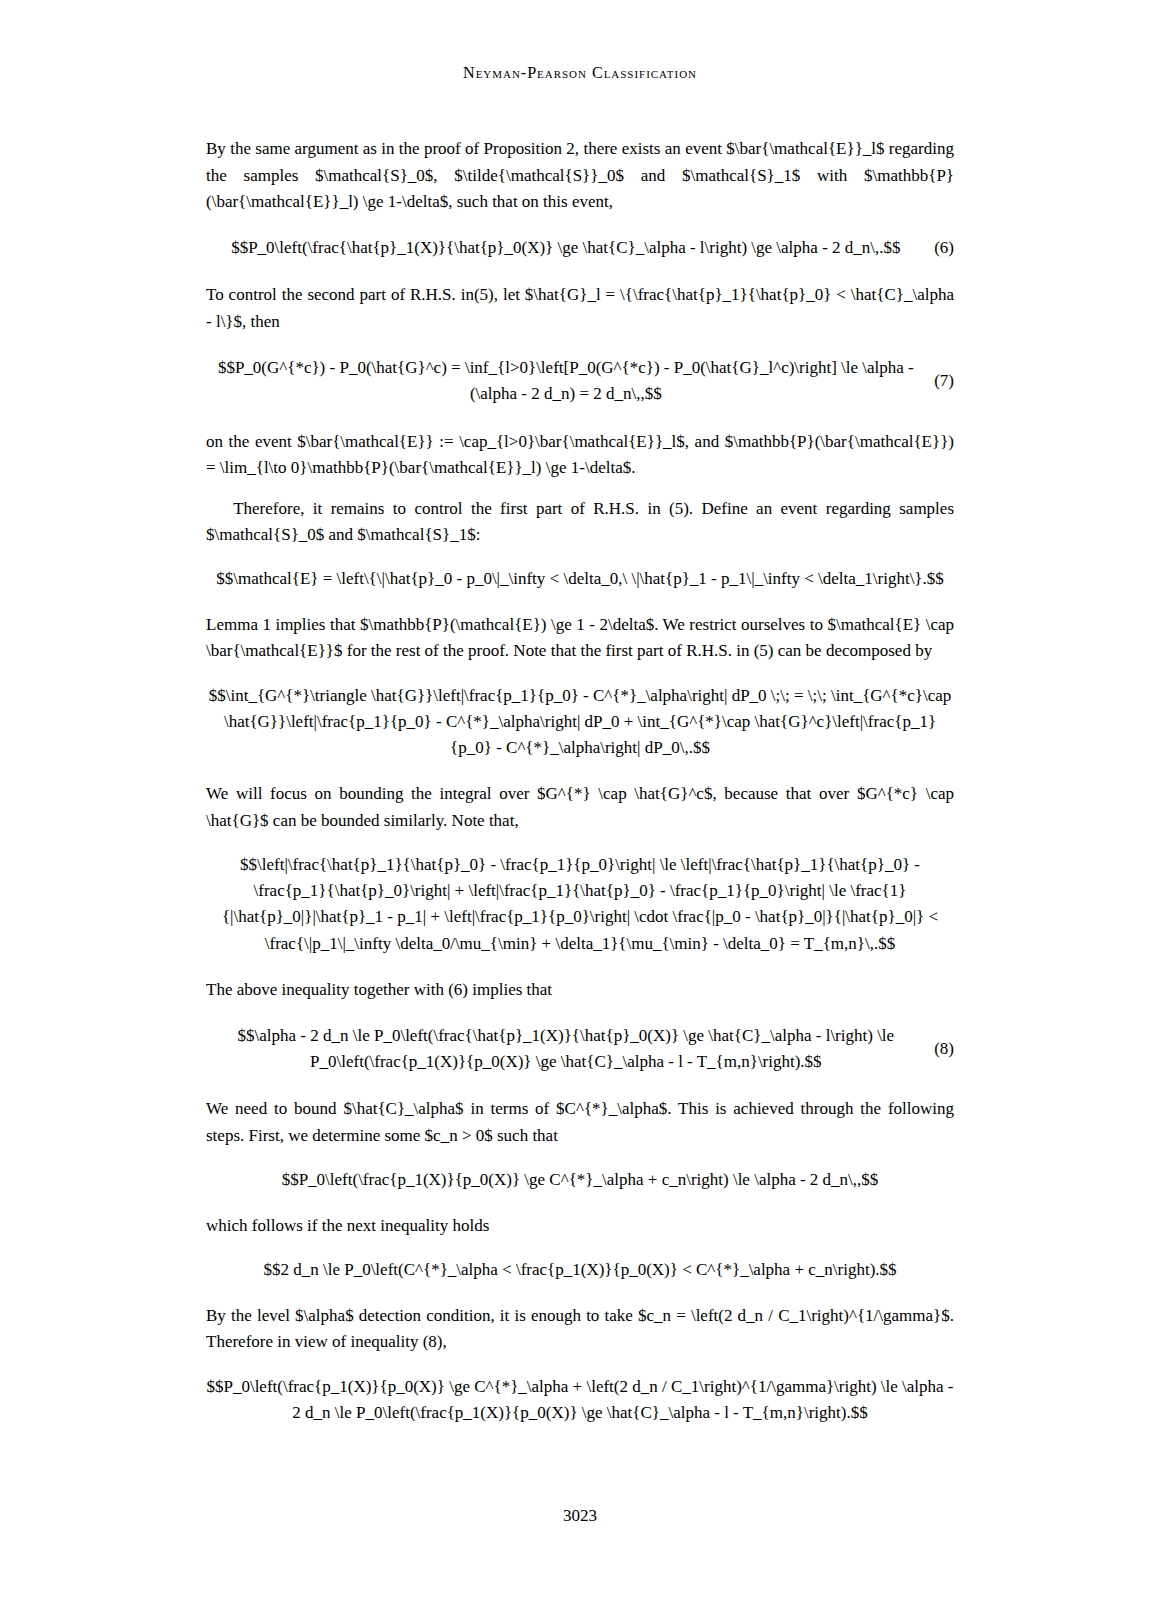Neyman-Pearson Classification
By the same argument as in the proof of Proposition 2, there exists an event $\bar{\mathcal{E}}_l$ regarding the samples $\mathcal{S}_0$, $\tilde{\mathcal{S}}_0$ and $\mathcal{S}_1$ with $\mathbb{P}(\bar{\mathcal{E}}_l) \ge 1-\delta$, such that on this event,
$$P_0\left(\frac{\hat{p}_1(X)}{\hat{p}_0(X)} \ge \hat{C}_\alpha - l\right) \ge \alpha - 2 d_n\,.$$
(6)
To control the second part of R.H.S. in(5), let $\hat{G}_l = \{\frac{\hat{p}_1}{\hat{p}_0} < \hat{C}_\alpha - l\}$, then
$$P_0(G^{*c}) - P_0(\hat{G}^c) = \inf_{l>0}\left[P_0(G^{*c}) - P_0(\hat{G}_l^c)\right] \le \alpha - (\alpha - 2 d_n) = 2 d_n\,,$$
(7)
on the event $\bar{\mathcal{E}} := \cap_{l>0}\bar{\mathcal{E}}_l$, and $\mathbb{P}(\bar{\mathcal{E}}) = \lim_{l\to 0}\mathbb{P}(\bar{\mathcal{E}}_l) \ge 1-\delta$.
Therefore, it remains to control the first part of R.H.S. in (5). Define an event regarding samples $\mathcal{S}_0$ and $\mathcal{S}_1$:
$$\mathcal{E} = \left\{\|\hat{p}_0 - p_0\|_\infty < \delta_0,\ \|\hat{p}_1 - p_1\|_\infty < \delta_1\right\}.$$
Lemma 1 implies that $\mathbb{P}(\mathcal{E}) \ge 1 - 2\delta$. We restrict ourselves to $\mathcal{E} \cap \bar{\mathcal{E}}$ for the rest of the proof. Note that the first part of R.H.S. in (5) can be decomposed by
$$\int_{G^{*}\triangle \hat{G}}\left|\frac{p_1}{p_0} - C^{*}_\alpha\right| dP_0 \;\; = \;\; \int_{G^{*c}\cap \hat{G}}\left|\frac{p_1}{p_0} - C^{*}_\alpha\right| dP_0 + \int_{G^{*}\cap \hat{G}^c}\left|\frac{p_1}{p_0} - C^{*}_\alpha\right| dP_0\,.$$
We will focus on bounding the integral over $G^{*} \cap \hat{G}^c$, because that over $G^{*c} \cap \hat{G}$ can be bounded similarly. Note that,
$$\left|\frac{\hat{p}_1}{\hat{p}_0} - \frac{p_1}{p_0}\right| \le \left|\frac{\hat{p}_1}{\hat{p}_0} - \frac{p_1}{\hat{p}_0}\right| + \left|\frac{p_1}{\hat{p}_0} - \frac{p_1}{p_0}\right| \le \frac{1}{|\hat{p}_0|}|\hat{p}_1 - p_1| + \left|\frac{p_1}{p_0}\right| \cdot \frac{|p_0 - \hat{p}_0|}{|\hat{p}_0|} < \frac{\|p_1\|_\infty \delta_0/\mu_{\min} + \delta_1}{\mu_{\min} - \delta_0} = T_{m,n}\,.$$
The above inequality together with (6) implies that
$$\alpha - 2 d_n \le P_0\left(\frac{\hat{p}_1(X)}{\hat{p}_0(X)} \ge \hat{C}_\alpha - l\right) \le P_0\left(\frac{p_1(X)}{p_0(X)} \ge \hat{C}_\alpha - l - T_{m,n}\right).$$
(8)
We need to bound $\hat{C}_\alpha$ in terms of $C^{*}_\alpha$. This is achieved through the following steps. First, we determine some $c_n > 0$ such that
$$P_0\left(\frac{p_1(X)}{p_0(X)} \ge C^{*}_\alpha + c_n\right) \le \alpha - 2 d_n\,,$$
which follows if the next inequality holds
$$2 d_n \le P_0\left(C^{*}_\alpha < \frac{p_1(X)}{p_0(X)} < C^{*}_\alpha + c_n\right).$$
By the level $\alpha$ detection condition, it is enough to take $c_n = \left(2 d_n / C_1\right)^{1/\gamma}$. Therefore in view of inequality (8),
$$P_0\left(\frac{p_1(X)}{p_0(X)} \ge C^{*}_\alpha + \left(2 d_n / C_1\right)^{1/\gamma}\right) \le \alpha - 2 d_n \le P_0\left(\frac{p_1(X)}{p_0(X)} \ge \hat{C}_\alpha - l - T_{m,n}\right).$$
3023